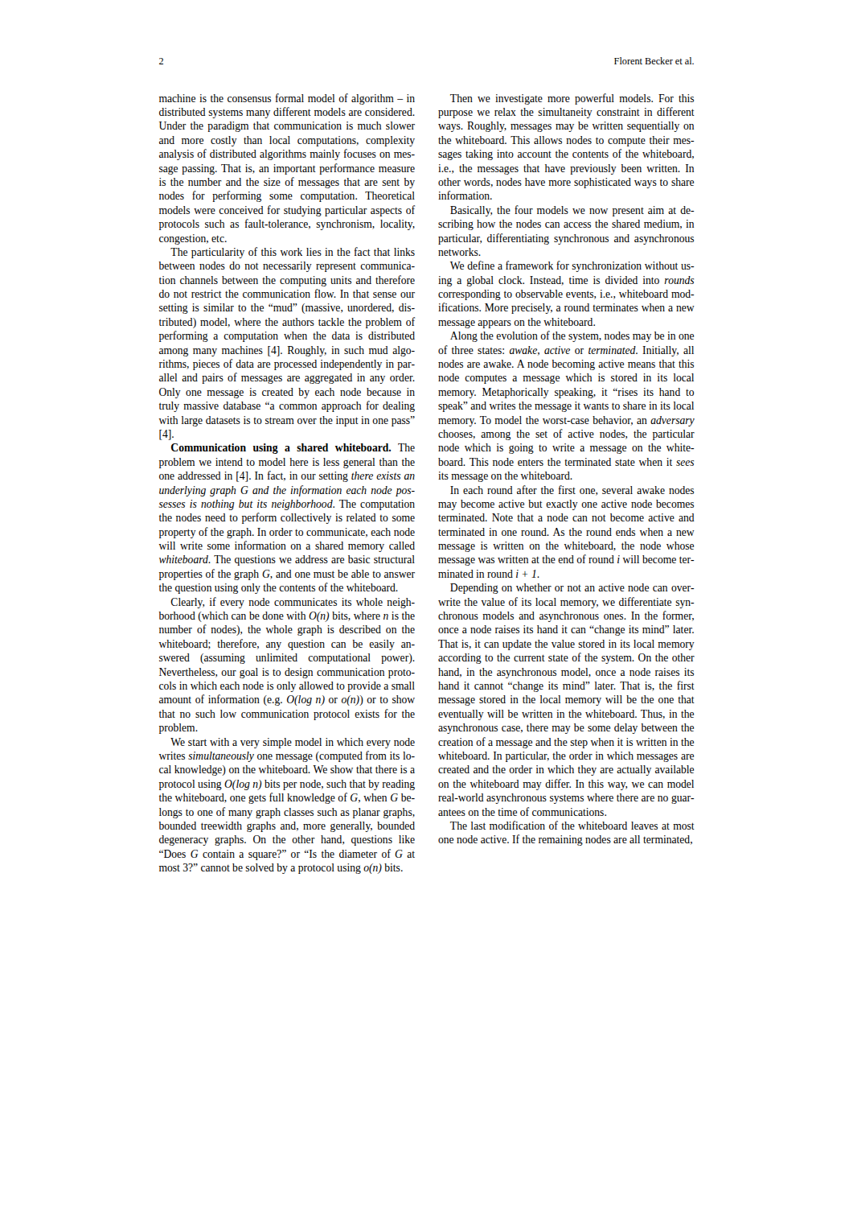2 Florent Becker et al.
machine is the consensus formal model of algorithm – in distributed systems many different models are considered. Under the paradigm that communication is much slower and more costly than local computations, complexity analysis of distributed algorithms mainly focuses on message passing. That is, an important performance measure is the number and the size of messages that are sent by nodes for performing some computation. Theoretical models were conceived for studying particular aspects of protocols such as fault-tolerance, synchronism, locality, congestion, etc.
The particularity of this work lies in the fact that links between nodes do not necessarily represent communication channels between the computing units and therefore do not restrict the communication flow. In that sense our setting is similar to the “mud” (massive, unordered, distributed) model, where the authors tackle the problem of performing a computation when the data is distributed among many machines [4]. Roughly, in such mud algorithms, pieces of data are processed independently in parallel and pairs of messages are aggregated in any order. Only one message is created by each node because in truly massive database “a common approach for dealing with large datasets is to stream over the input in one pass” [4].
Communication using a shared whiteboard. The problem we intend to model here is less general than the one addressed in [4]. In fact, in our setting there exists an underlying graph G and the information each node possesses is nothing but its neighborhood. The computation the nodes need to perform collectively is related to some property of the graph. In order to communicate, each node will write some information on a shared memory called whiteboard. The questions we address are basic structural properties of the graph G, and one must be able to answer the question using only the contents of the whiteboard.
Clearly, if every node communicates its whole neighborhood (which can be done with O(n) bits, where n is the number of nodes), the whole graph is described on the whiteboard; therefore, any question can be easily answered (assuming unlimited computational power). Nevertheless, our goal is to design communication protocols in which each node is only allowed to provide a small amount of information (e.g. O(log n) or o(n)) or to show that no such low communication protocol exists for the problem.
We start with a very simple model in which every node writes simultaneously one message (computed from its local knowledge) on the whiteboard. We show that there is a protocol using O(log n) bits per node, such that by reading the whiteboard, one gets full knowledge of G, when G belongs to one of many graph classes such as planar graphs, bounded treewidth graphs and, more generally, bounded degeneracy graphs. On the other hand, questions like “Does G contain a square?” or “Is the diameter of G at most 3?” cannot be solved by a protocol using o(n) bits.
Then we investigate more powerful models. For this purpose we relax the simultaneity constraint in different ways. Roughly, messages may be written sequentially on the whiteboard. This allows nodes to compute their messages taking into account the contents of the whiteboard, i.e., the messages that have previously been written. In other words, nodes have more sophisticated ways to share information.
Basically, the four models we now present aim at describing how the nodes can access the shared medium, in particular, differentiating synchronous and asynchronous networks.
We define a framework for synchronization without using a global clock. Instead, time is divided into rounds corresponding to observable events, i.e., whiteboard modifications. More precisely, a round terminates when a new message appears on the whiteboard.
Along the evolution of the system, nodes may be in one of three states: awake, active or terminated. Initially, all nodes are awake. A node becoming active means that this node computes a message which is stored in its local memory. Metaphorically speaking, it “rises its hand to speak” and writes the message it wants to share in its local memory. To model the worst-case behavior, an adversary chooses, among the set of active nodes, the particular node which is going to write a message on the whiteboard. This node enters the terminated state when it sees its message on the whiteboard.
In each round after the first one, several awake nodes may become active but exactly one active node becomes terminated. Note that a node can not become active and terminated in one round. As the round ends when a new message is written on the whiteboard, the node whose message was written at the end of round i will become terminated in round i + 1.
Depending on whether or not an active node can overwrite the value of its local memory, we differentiate synchronous models and asynchronous ones. In the former, once a node raises its hand it can “change its mind” later. That is, it can update the value stored in its local memory according to the current state of the system. On the other hand, in the asynchronous model, once a node raises its hand it cannot “change its mind” later. That is, the first message stored in the local memory will be the one that eventually will be written in the whiteboard. Thus, in the asynchronous case, there may be some delay between the creation of a message and the step when it is written in the whiteboard. In particular, the order in which messages are created and the order in which they are actually available on the whiteboard may differ. In this way, we can model real-world asynchronous systems where there are no guarantees on the time of communications.
The last modification of the whiteboard leaves at most one node active. If the remaining nodes are all terminated,